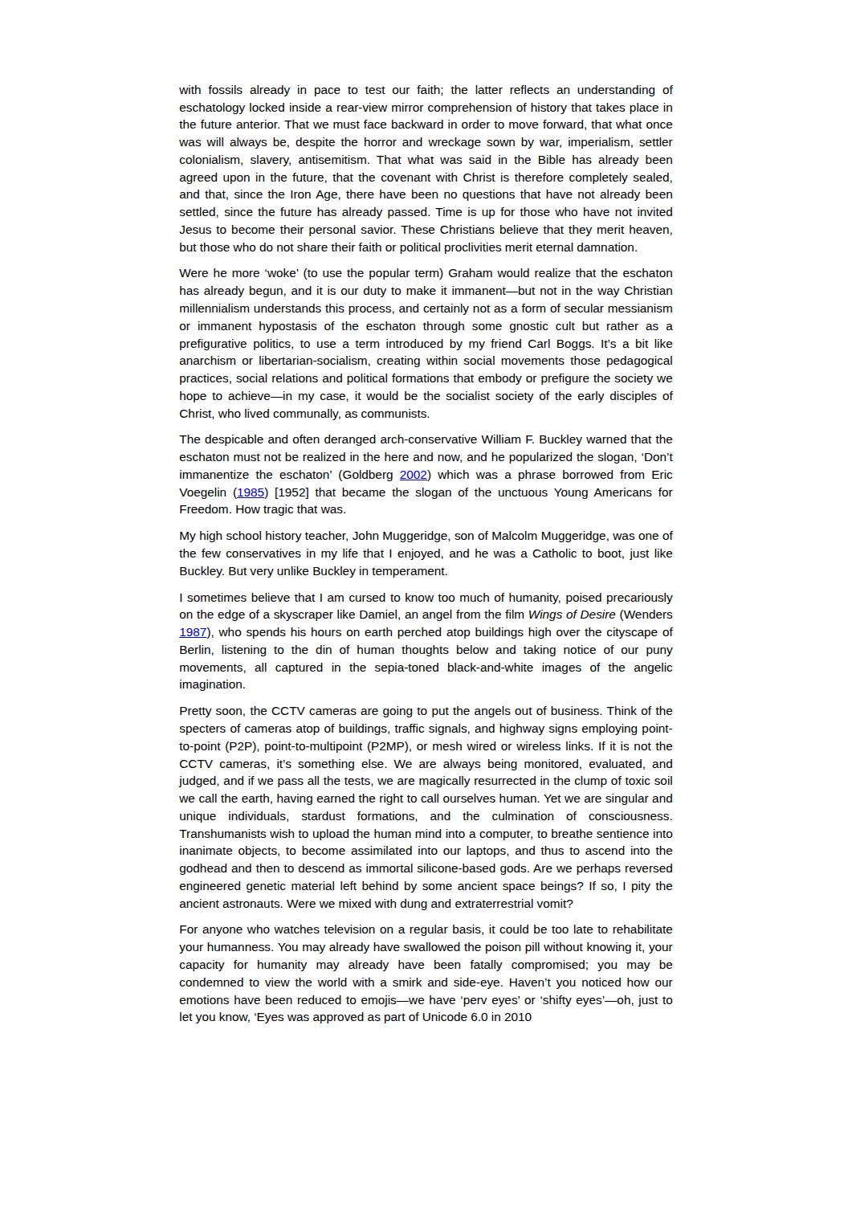with fossils already in pace to test our faith; the latter reflects an understanding of eschatology locked inside a rear-view mirror comprehension of history that takes place in the future anterior. That we must face backward in order to move forward, that what once was will always be, despite the horror and wreckage sown by war, imperialism, settler colonialism, slavery, antisemitism. That what was said in the Bible has already been agreed upon in the future, that the covenant with Christ is therefore completely sealed, and that, since the Iron Age, there have been no questions that have not already been settled, since the future has already passed. Time is up for those who have not invited Jesus to become their personal savior. These Christians believe that they merit heaven, but those who do not share their faith or political proclivities merit eternal damnation.
Were he more ‘woke’ (to use the popular term) Graham would realize that the eschaton has already begun, and it is our duty to make it immanent—but not in the way Christian millennialism understands this process, and certainly not as a form of secular messianism or immanent hypostasis of the eschaton through some gnostic cult but rather as a prefigurative politics, to use a term introduced by my friend Carl Boggs. It’s a bit like anarchism or libertarian-socialism, creating within social movements those pedagogical practices, social relations and political formations that embody or prefigure the society we hope to achieve—in my case, it would be the socialist society of the early disciples of Christ, who lived communally, as communists.
The despicable and often deranged arch-conservative William F. Buckley warned that the eschaton must not be realized in the here and now, and he popularized the slogan, ‘Don’t immanentize the eschaton’ (Goldberg 2002) which was a phrase borrowed from Eric Voegelin (1985) [1952] that became the slogan of the unctuous Young Americans for Freedom. How tragic that was.
My high school history teacher, John Muggeridge, son of Malcolm Muggeridge, was one of the few conservatives in my life that I enjoyed, and he was a Catholic to boot, just like Buckley. But very unlike Buckley in temperament.
I sometimes believe that I am cursed to know too much of humanity, poised precariously on the edge of a skyscraper like Damiel, an angel from the film Wings of Desire (Wenders 1987), who spends his hours on earth perched atop buildings high over the cityscape of Berlin, listening to the din of human thoughts below and taking notice of our puny movements, all captured in the sepia-toned black-and-white images of the angelic imagination.
Pretty soon, the CCTV cameras are going to put the angels out of business. Think of the specters of cameras atop of buildings, traffic signals, and highway signs employing point-to-point (P2P), point-to-multipoint (P2MP), or mesh wired or wireless links. If it is not the CCTV cameras, it’s something else. We are always being monitored, evaluated, and judged, and if we pass all the tests, we are magically resurrected in the clump of toxic soil we call the earth, having earned the right to call ourselves human. Yet we are singular and unique individuals, stardust formations, and the culmination of consciousness. Transhumanists wish to upload the human mind into a computer, to breathe sentience into inanimate objects, to become assimilated into our laptops, and thus to ascend into the godhead and then to descend as immortal silicone-based gods. Are we perhaps reversed engineered genetic material left behind by some ancient space beings? If so, I pity the ancient astronauts. Were we mixed with dung and extraterrestrial vomit?
For anyone who watches television on a regular basis, it could be too late to rehabilitate your humanness. You may already have swallowed the poison pill without knowing it, your capacity for humanity may already have been fatally compromised; you may be condemned to view the world with a smirk and side-eye. Haven’t you noticed how our emotions have been reduced to emojis—we have ‘perv eyes’ or ‘shifty eyes’—oh, just to let you know, ‘Eyes was approved as part of Unicode 6.0 in 2010